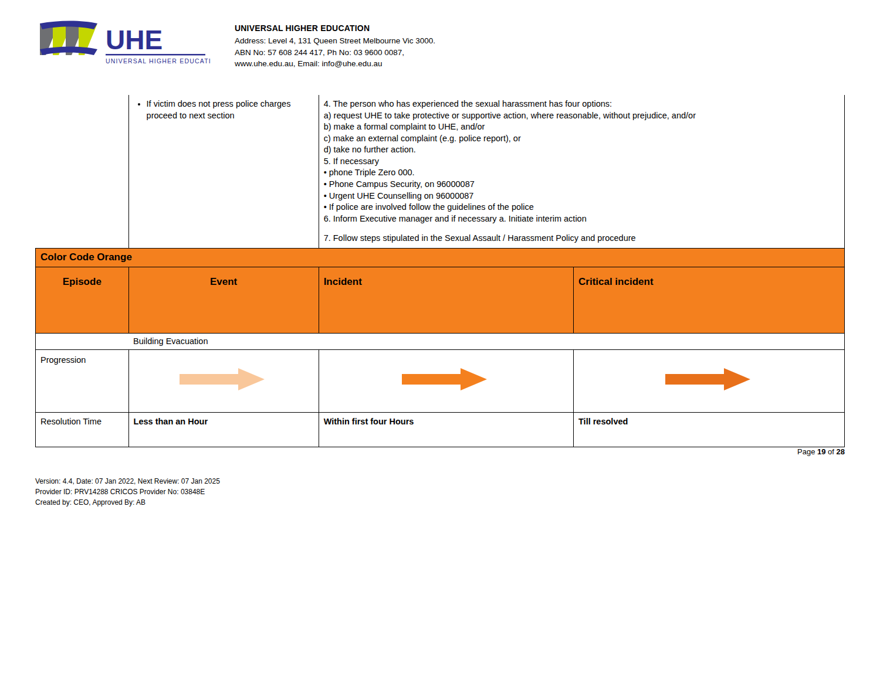UHE UNIVERSAL HIGHER EDUCATION
UNIVERSAL HIGHER EDUCATION
Address: Level 4, 131 Queen Street Melbourne Vic 3000.
ABN No: 57 608 244 417, Ph No: 03 9600 0087,
www.uhe.edu.au, Email: info@uhe.edu.au
| | If victim does not press police charges proceed to next section | 4. The person who has experienced the sexual harassment has four options: a) request UHE to take protective or supportive action, where reasonable, without prejudice, and/or b) make a formal complaint to UHE, and/or c) make an external complaint (e.g. police report), or d) take no further action. 5. If necessary • phone Triple Zero 000. • Phone Campus Security, on 96000087 • Urgent UHE Counselling on 96000087 • If police are involved follow the guidelines of the police 6. Inform Executive manager and if necessary a. Initiate interim action 7. Follow steps stipulated in the Sexual Assault / Harassment Policy and procedure |
| Color Code Orange |
| Episode | Event | Incident | Critical incident |
| | Building Evacuation |
| Progression | | | |
| Resolution Time | Less than an Hour | Within first four Hours | Till resolved |
Page 19 of 28
Version: 4.4, Date: 07 Jan 2022, Next Review: 07 Jan 2025
Provider ID: PRV14288 CRICOS Provider No: 03848E
Created by: CEO, Approved By: AB